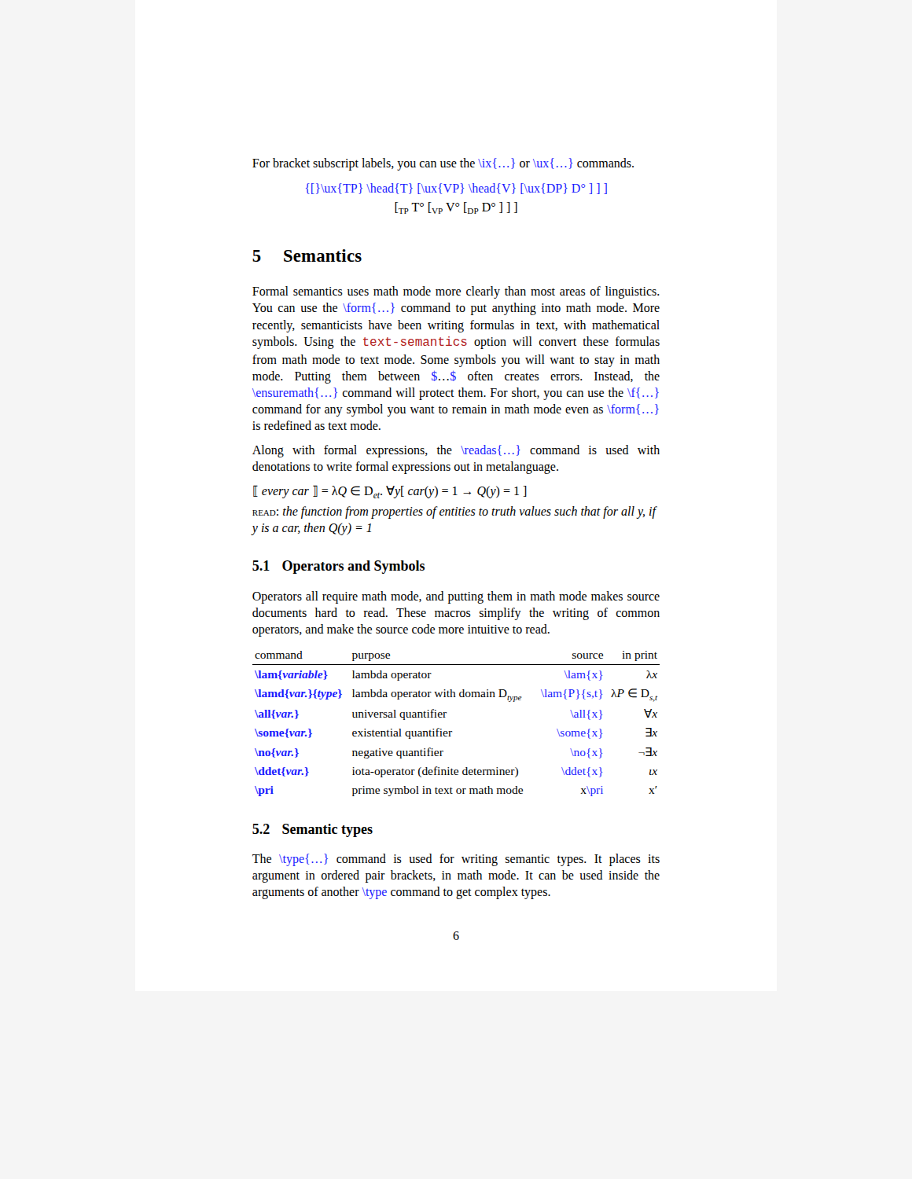For bracket subscript labels, you can use the \ix{…} or \ux{…} commands.
{[}\ux{TP} \head{T} [\ux{VP} \head{V} [\ux{DP} D° ] ] ]
[TP T° [VP V° [DP D° ] ] ]
5 Semantics
Formal semantics uses math mode more clearly than most areas of linguistics. You can use the \form{…} command to put anything into math mode. More recently, semanticists have been writing formulas in text, with mathematical symbols. Using the text-semantics option will convert these formulas from math mode to text mode. Some symbols you will want to stay in math mode. Putting them between $…$ often creates errors. Instead, the \ensuremath{…} command will protect them. For short, you can use the \f{…} command for any symbol you want to remain in math mode even as \form{…} is redefined as text mode.
Along with formal expressions, the \readas{…} command is used with denotations to write formal expressions out in metalanguage.
⟦ every car ⟧ = λQ ∈ Det. ∀y[ car(y) = 1 → Q(y) = 1 ]
read: the function from properties of entities to truth values such that for all y, if y is a car, then Q(y) = 1
5.1 Operators and Symbols
Operators all require math mode, and putting them in math mode makes source documents hard to read. These macros simplify the writing of common operators, and make the source code more intuitive to read.
| command | purpose | source | in print |
| --- | --- | --- | --- |
| \lam{ variable } | lambda operator | \lam{x} | λ x |
| \lamd{ var. }{ type } | lambda operator with domain D type | \lam{P}{s,t} | λ P ∈ D s,t |
| \all{ var. } | universal quantifier | \all{x} | ∀ x |
| \some{ var. } | existential quantifier | \some{x} | ∃ x |
| \no{ var. } | negative quantifier | \no{x} | ¬∃ x |
| \ddet{ var. } | iota-operator (definite determiner) | \ddet{x} | ιx |
| \pri | prime symbol in text or math mode | x \pri | x′ |
5.2 Semantic types
The \type{…} command is used for writing semantic types. It places its argument in ordered pair brackets, in math mode. It can be used inside the arguments of another \type command to get complex types.
6